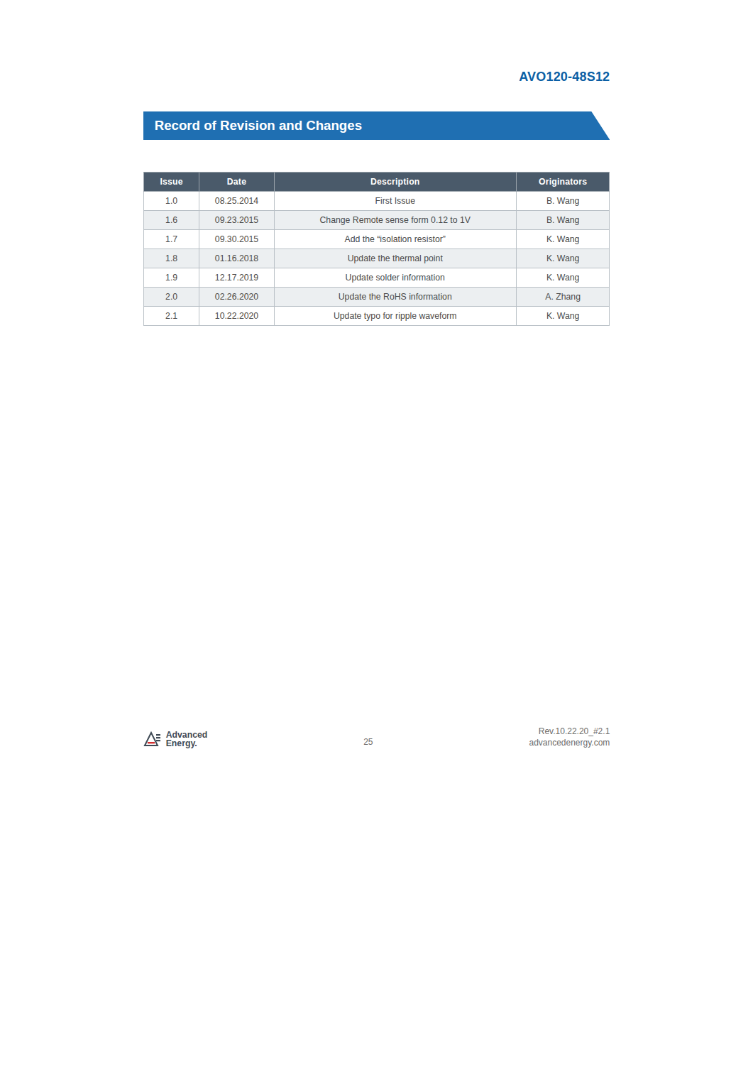AVO120-48S12
Record of Revision and Changes
| Issue | Date | Description | Originators |
| --- | --- | --- | --- |
| 1.0 | 08.25.2014 | First Issue | B. Wang |
| 1.6 | 09.23.2015 | Change Remote sense form 0.12 to 1V | B. Wang |
| 1.7 | 09.30.2015 | Add the “isolation resistor” | K. Wang |
| 1.8 | 01.16.2018 | Update the thermal point | K. Wang |
| 1.9 | 12.17.2019 | Update solder information | K. Wang |
| 2.0 | 02.26.2020 | Update the RoHS information | A. Zhang |
| 2.1 | 10.22.2020 | Update typo for ripple waveform | K. Wang |
Advanced Energy.
25
Rev.10.22.20_#2.1
advancedenergy.com